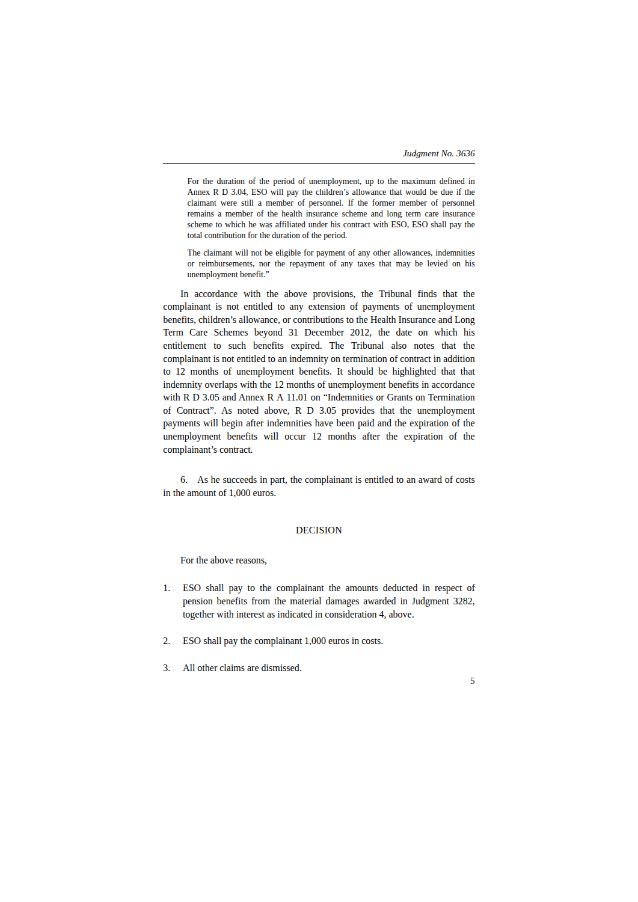Judgment No. 3636
For the duration of the period of unemployment, up to the maximum defined in Annex R D 3.04, ESO will pay the children’s allowance that would be due if the claimant were still a member of personnel. If the former member of personnel remains a member of the health insurance scheme and long term care insurance scheme to which he was affiliated under his contract with ESO, ESO shall pay the total contribution for the duration of the period.
The claimant will not be eligible for payment of any other allowances, indemnities or reimbursements, nor the repayment of any taxes that may be levied on his unemployment benefit.”
In accordance with the above provisions, the Tribunal finds that the complainant is not entitled to any extension of payments of unemployment benefits, children’s allowance, or contributions to the Health Insurance and Long Term Care Schemes beyond 31 December 2012, the date on which his entitlement to such benefits expired. The Tribunal also notes that the complainant is not entitled to an indemnity on termination of contract in addition to 12 months of unemployment benefits. It should be highlighted that that indemnity overlaps with the 12 months of unemployment benefits in accordance with R D 3.05 and Annex R A 11.01 on “Indemnities or Grants on Termination of Contract”. As noted above, R D 3.05 provides that the unemployment payments will begin after indemnities have been paid and the expiration of the unemployment benefits will occur 12 months after the expiration of the complainant’s contract.
6. As he succeeds in part, the complainant is entitled to an award of costs in the amount of 1,000 euros.
DECISION
For the above reasons,
ESO shall pay to the complainant the amounts deducted in respect of pension benefits from the material damages awarded in Judgment 3282, together with interest as indicated in consideration 4, above.
ESO shall pay the complainant 1,000 euros in costs.
All other claims are dismissed.
5